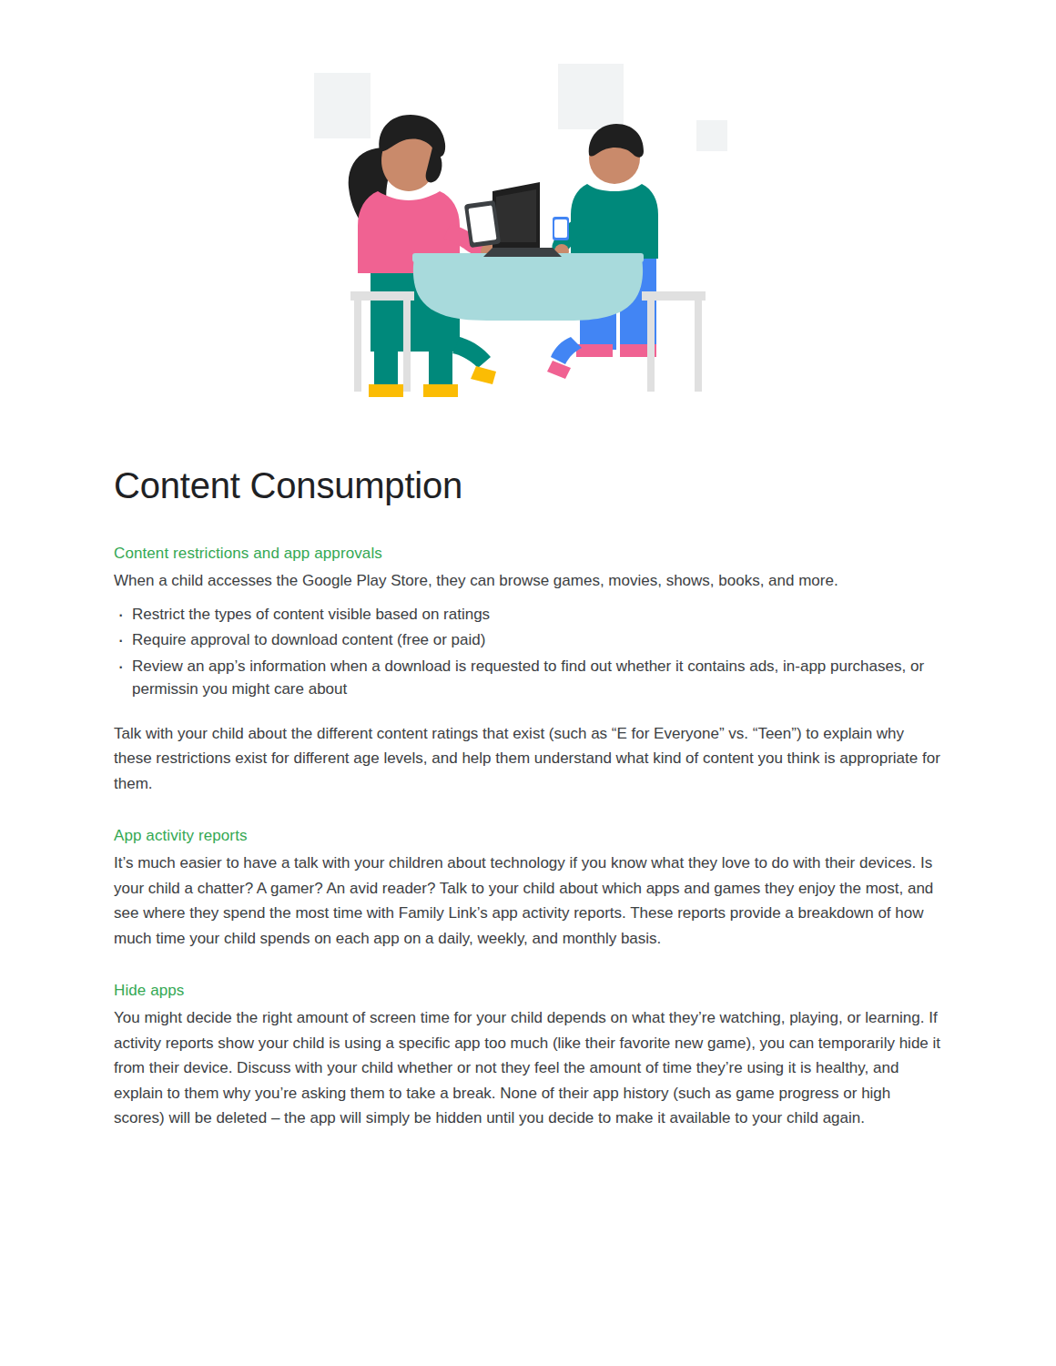Content Consumption
Content restrictions and app approvals
When a child accesses the Google Play Store, they can browse games, movies, shows, books, and more.
Restrict the types of content visible based on ratings
Require approval to download content (free or paid)
Review an app’s information when a download is requested to find out whether it contains ads, in-app purchases, or permissin you might care about
Talk with your child about the different content ratings that exist (such as “E for Everyone” vs. “Teen”) to explain why these restrictions exist for different age levels, and help them understand what kind of content you think is appropriate for them.
App activity reports
It’s much easier to have a talk with your children about technology if you know what they love to do with their devices. Is your child a chatter? A gamer? An avid reader? Talk to your child about which apps and games they enjoy the most, and see where they spend the most time with Family Link’s app activity reports. These reports provide a breakdown of how much time your child spends on each app on a daily, weekly, and monthly basis.
Hide apps
You might decide the right amount of screen time for your child depends on what they’re watching, playing, or learning. If activity reports show your child is using a specific app too much (like their favorite new game), you can temporarily hide it from their device. Discuss with your child whether or not they feel the amount of time they’re using it is healthy, and explain to them why you’re asking them to take a break. None of their app history (such as game progress or high scores) will be deleted – the app will simply be hidden until you decide to make it available to your child again.